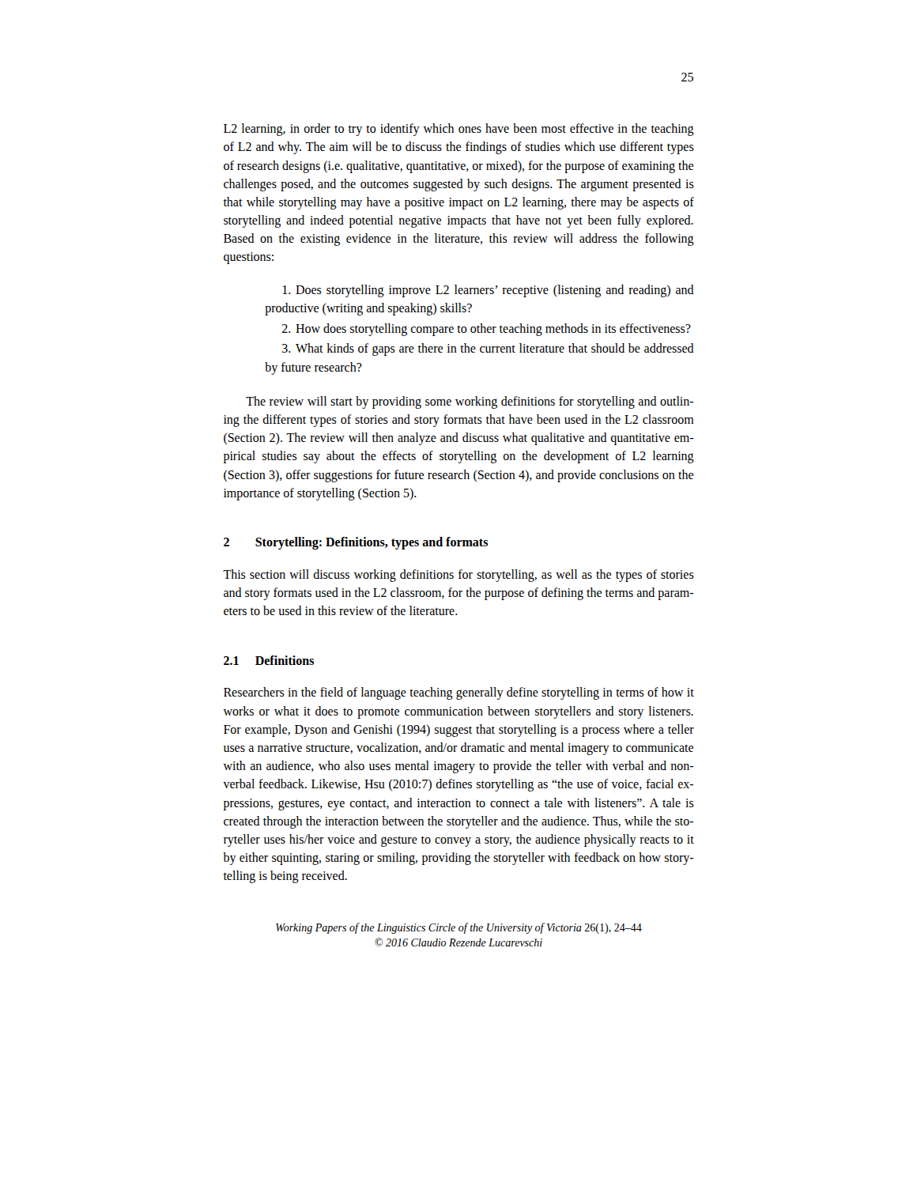25
L2 learning, in order to try to identify which ones have been most effective in the teaching of L2 and why. The aim will be to discuss the findings of studies which use different types of research designs (i.e. qualitative, quantitative, or mixed), for the purpose of examining the challenges posed, and the outcomes suggested by such designs. The argument presented is that while storytelling may have a positive impact on L2 learning, there may be aspects of storytelling and indeed potential negative impacts that have not yet been fully explored. Based on the existing evidence in the literature, this review will address the following questions:
1. Does storytelling improve L2 learners’ receptive (listening and reading) and productive (writing and speaking) skills?
2. How does storytelling compare to other teaching methods in its effectiveness?
3. What kinds of gaps are there in the current literature that should be addressed by future research?
The review will start by providing some working definitions for storytelling and outlining the different types of stories and story formats that have been used in the L2 classroom (Section 2). The review will then analyze and discuss what qualitative and quantitative empirical studies say about the effects of storytelling on the development of L2 learning (Section 3), offer suggestions for future research (Section 4), and provide conclusions on the importance of storytelling (Section 5).
2 Storytelling: Definitions, types and formats
This section will discuss working definitions for storytelling, as well as the types of stories and story formats used in the L2 classroom, for the purpose of defining the terms and parameters to be used in this review of the literature.
2.1 Definitions
Researchers in the field of language teaching generally define storytelling in terms of how it works or what it does to promote communication between storytellers and story listeners. For example, Dyson and Genishi (1994) suggest that storytelling is a process where a teller uses a narrative structure, vocalization, and/or dramatic and mental imagery to communicate with an audience, who also uses mental imagery to provide the teller with verbal and non-verbal feedback. Likewise, Hsu (2010:7) defines storytelling as “the use of voice, facial expressions, gestures, eye contact, and interaction to connect a tale with listeners”. A tale is created through the interaction between the storyteller and the audience. Thus, while the storyteller uses his/her voice and gesture to convey a story, the audience physically reacts to it by either squinting, staring or smiling, providing the storyteller with feedback on how storytelling is being received.
Working Papers of the Linguistics Circle of the University of Victoria 26(1), 24–44
© 2016 Claudio Rezende Lucarevschi